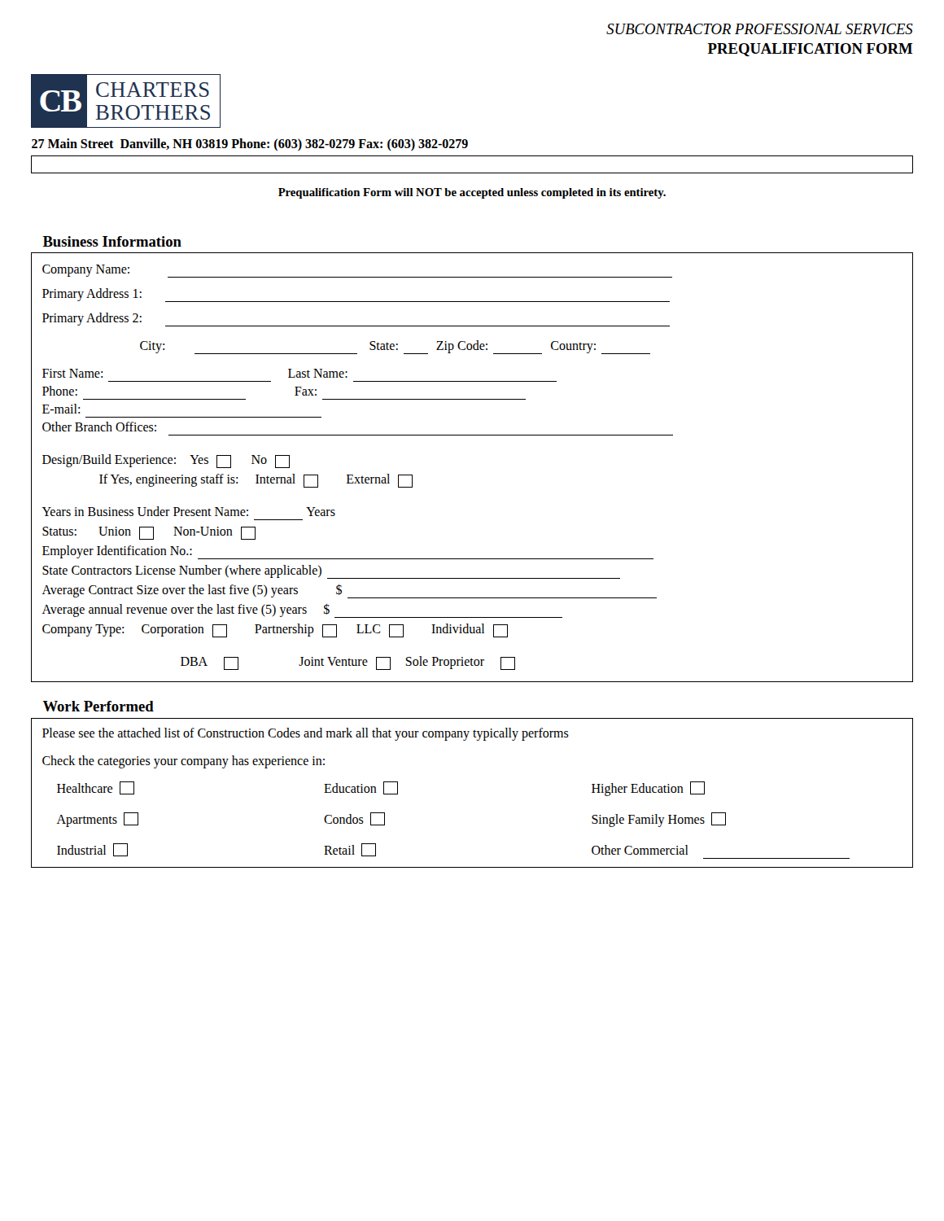SUBCONTRACTOR PROFESSIONAL SERVICES
PREQUALIFICATION FORM
CB
CHARTERS BROTHERS
27 Main Street Danville, NH 03819 Phone: (603) 382-0279 Fax: (603) 382-0279
Prequalification Form will NOT be accepted unless completed in its entirety.
Business Information
Company Name:
Primary Address 1:
Primary Address 2:
City: State: Zip Code: Country:
First Name: Last Name:
Phone: Fax:
E-mail:
Other Branch Offices:
Design/Build Experience: Yes No
If Yes, engineering staff is: Internal External
Years in Business Under Present Name: Years
Status: Union Non-Union
Employer Identification No.:
State Contractors License Number (where applicable)
Average Contract Size over the last five (5) years $
Average annual revenue over the last five (5) years $
Company Type: Corporation Partnership LLC Individual
DBA Joint Venture Sole Proprietor
Work Performed
Please see the attached list of Construction Codes and mark all that your company typically performs
Check the categories your company has experience in:
Healthcare
Education
Higher Education
Apartments
Condos
Single Family Homes
Industrial
Retail
Other Commercial